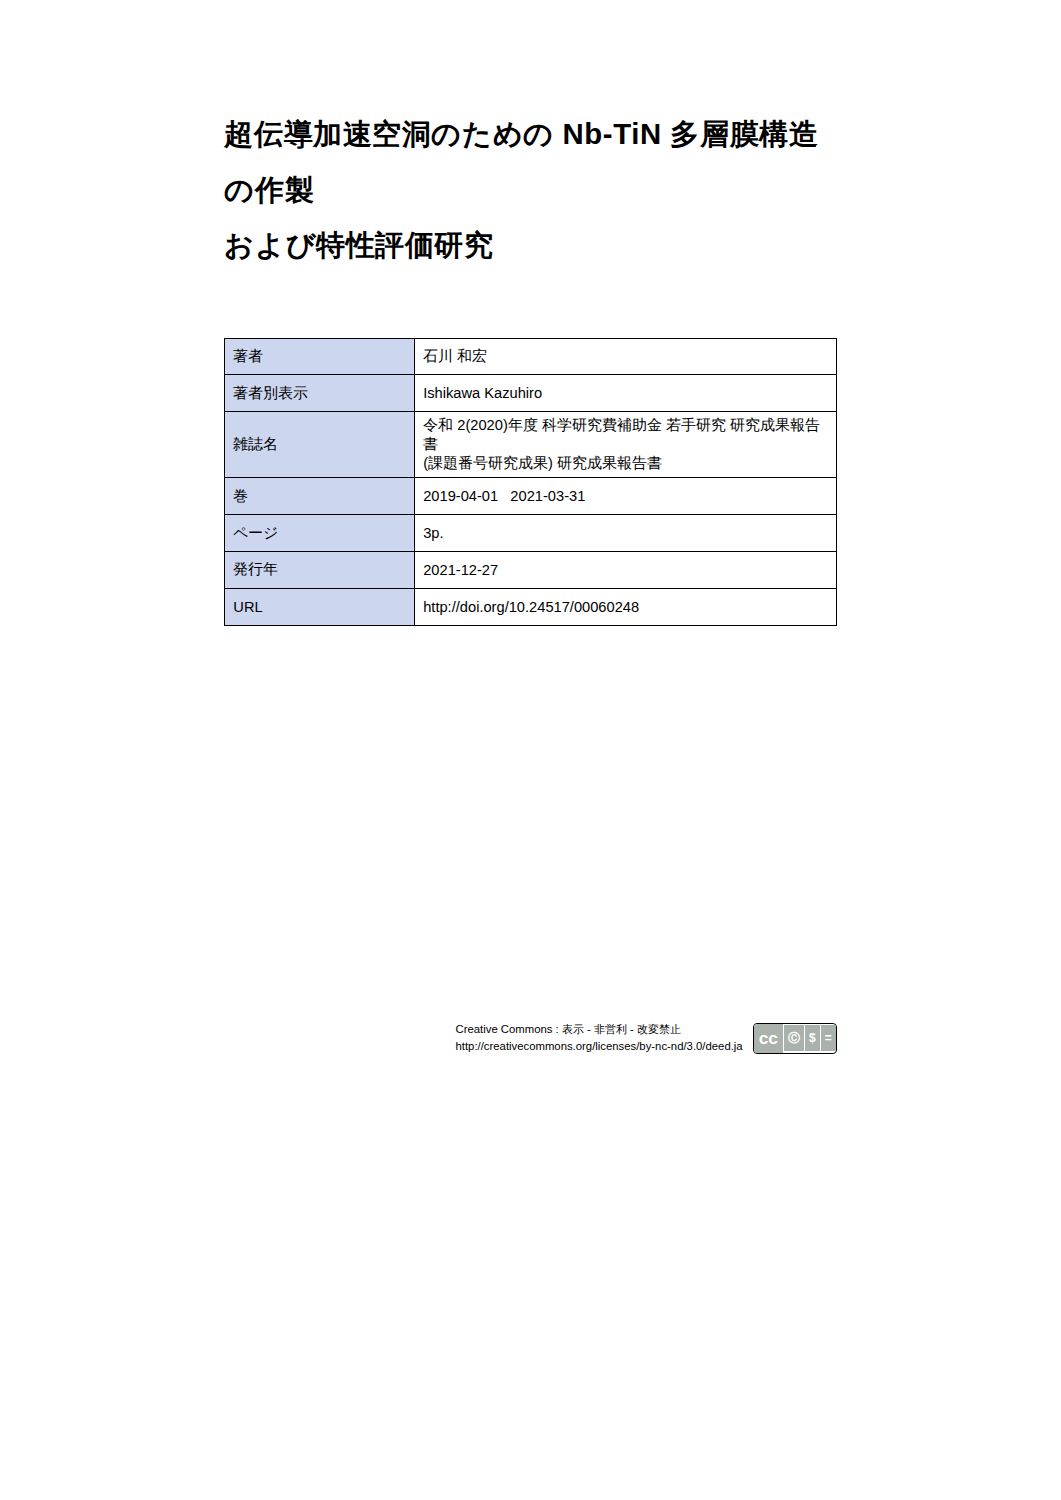超伝導加速空洞のための Nb-TiN 多層膜構造の作製
および特性評価研究
| 著者 | 石川 和宏 |
| 著者別表示 | Ishikawa Kazuhiro |
| 雑誌名 | 令和 2(2020)年度 科学研究費補助金 若手研究 研究成果報告書 (課題番号研究成果) 研究成果報告書 |
| 巻 | 2019-04-01 2021-03-31 |
| ページ | 3p. |
| 発行年 | 2021-12-27 |
| URL | http://doi.org/10.24517/00060248 |
Creative Commons : 表示 - 非営利 - 改変禁止
http://creativecommons.org/licenses/by-nc-nd/3.0/deed.ja
cc Ⓒ $ =